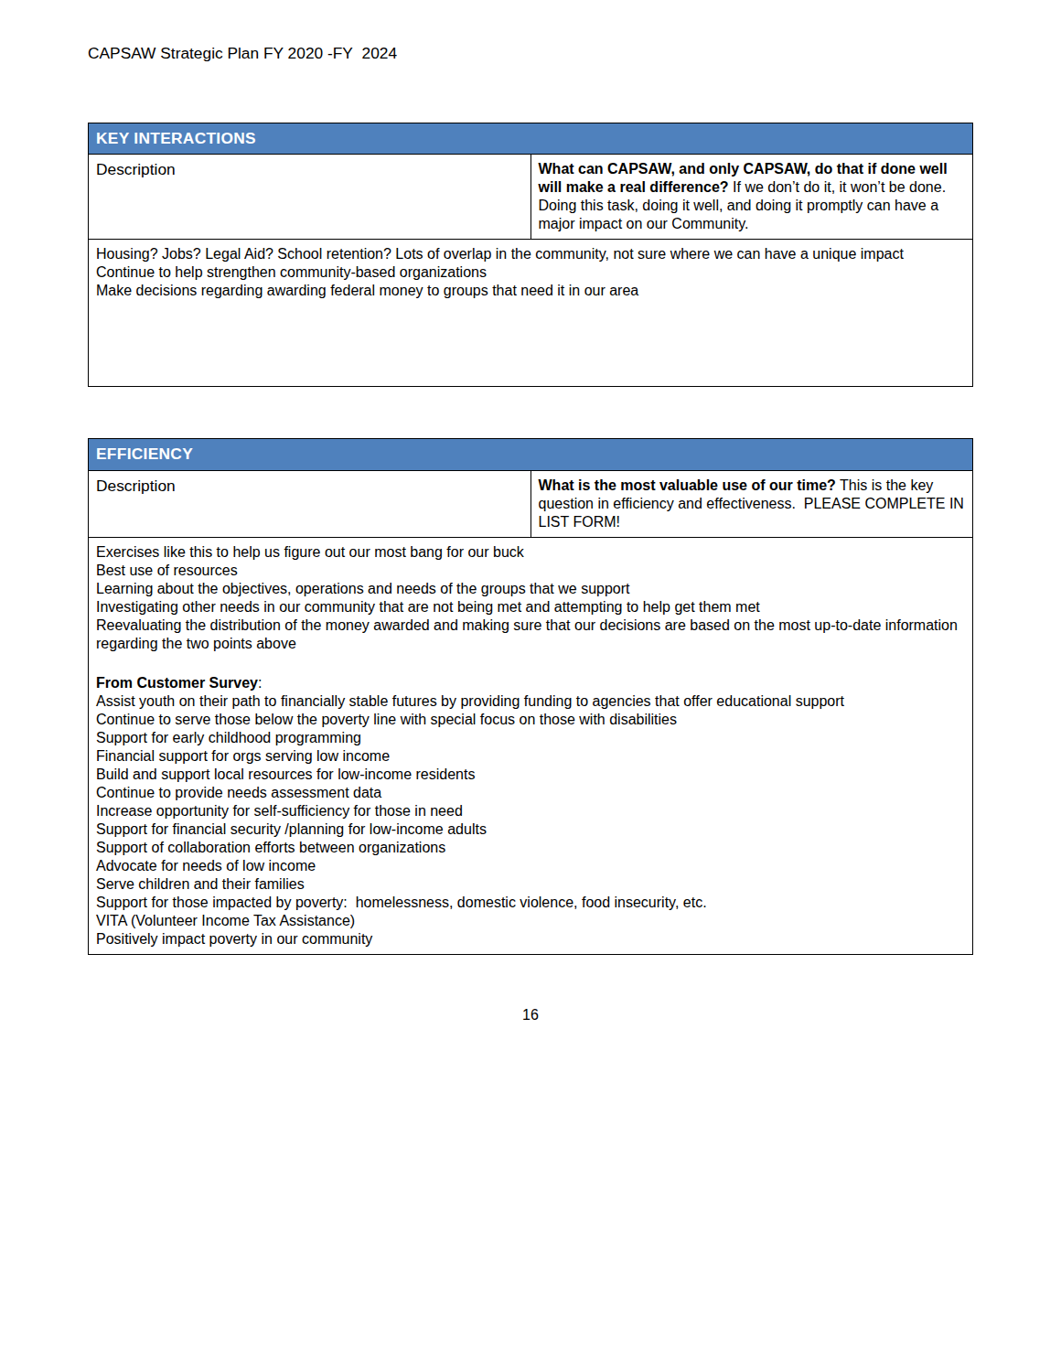CAPSAW Strategic Plan FY 2020 -FY 2024
| KEY INTERACTIONS |
| --- |
| Description | What can CAPSAW, and only CAPSAW, do that if done well will make a real difference? If we don’t do it, it won’t be done. Doing this task, doing it well, and doing it promptly can have a major impact on our Community. |
| Housing? Jobs? Legal Aid? School retention? Lots of overlap in the community, not sure where we can have a unique impact Continue to help strengthen community-based organizations Make decisions regarding awarding federal money to groups that need it in our area |
| EFFICIENCY |
| --- |
| Description | What is the most valuable use of our time? This is the key question in efficiency and effectiveness. PLEASE COMPLETE IN LIST FORM! |
| Exercises like this to help us figure out our most bang for our buck Best use of resources Learning about the objectives, operations and needs of the groups that we support Investigating other needs in our community that are not being met and attempting to help get them met Reevaluating the distribution of the money awarded and making sure that our decisions are based on the most up-to-date information regarding the two points above From Customer Survey : Assist youth on their path to financially stable futures by providing funding to agencies that offer educational support Continue to serve those below the poverty line with special focus on those with disabilities Support for early childhood programming Financial support for orgs serving low income Build and support local resources for low-income residents Continue to provide needs assessment data Increase opportunity for self-sufficiency for those in need Support for financial security /planning for low-income adults Support of collaboration efforts between organizations Advocate for needs of low income Serve children and their families Support for those impacted by poverty: homelessness, domestic violence, food insecurity, etc. VITA (Volunteer Income Tax Assistance) Positively impact poverty in our community |
16